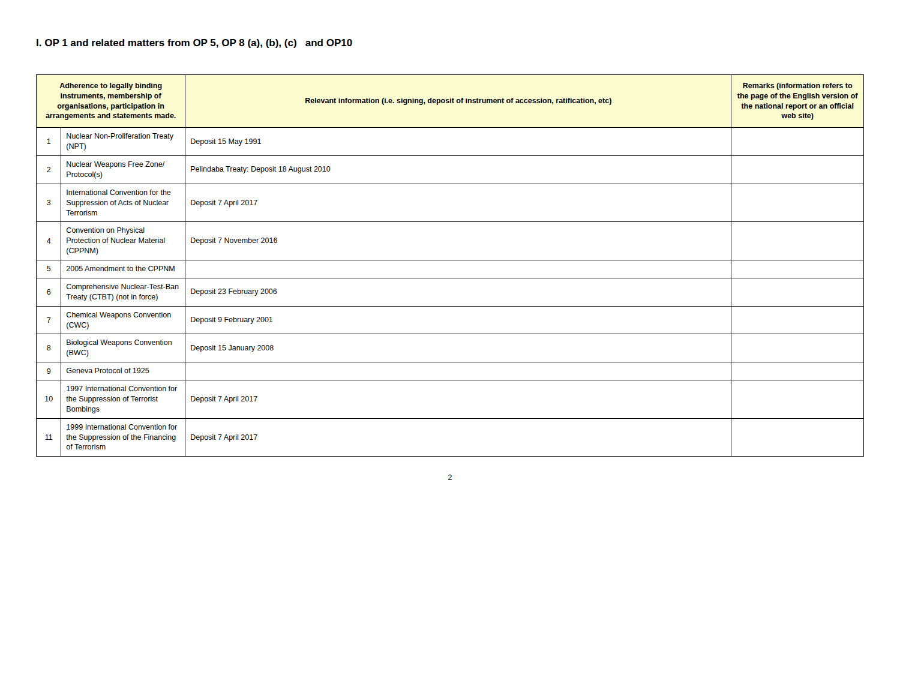I. OP 1 and related matters from OP 5, OP 8 (a), (b), (c) and OP10
| Adherence to legally binding instruments, membership of organisations, participation in arrangements and statements made. | Relevant information (i.e. signing, deposit of instrument of accession, ratification, etc) | Remarks (information refers to the page of the English version of the national report or an official web site) |
| --- | --- | --- |
| 1 | Nuclear Non-Proliferation Treaty (NPT) | Deposit 15 May 1991 | |
| 2 | Nuclear Weapons Free Zone/ Protocol(s) | Pelindaba Treaty: Deposit 18 August 2010 | |
| 3 | International Convention for the Suppression of Acts of Nuclear Terrorism | Deposit 7 April 2017 | |
| 4 | Convention on Physical Protection of Nuclear Material (CPPNM) | Deposit 7 November 2016 | |
| 5 | 2005 Amendment to the CPPNM | | |
| 6 | Comprehensive Nuclear-Test-Ban Treaty (CTBT) (not in force) | Deposit 23 February 2006 | |
| 7 | Chemical Weapons Convention (CWC) | Deposit 9 February 2001 | |
| 8 | Biological Weapons Convention (BWC) | Deposit 15 January 2008 | |
| 9 | Geneva Protocol of 1925 | | |
| 10 | 1997 International Convention for the Suppression of Terrorist Bombings | Deposit 7 April 2017 | |
| 11 | 1999 International Convention for the Suppression of the Financing of Terrorism | Deposit 7 April 2017 | |
2